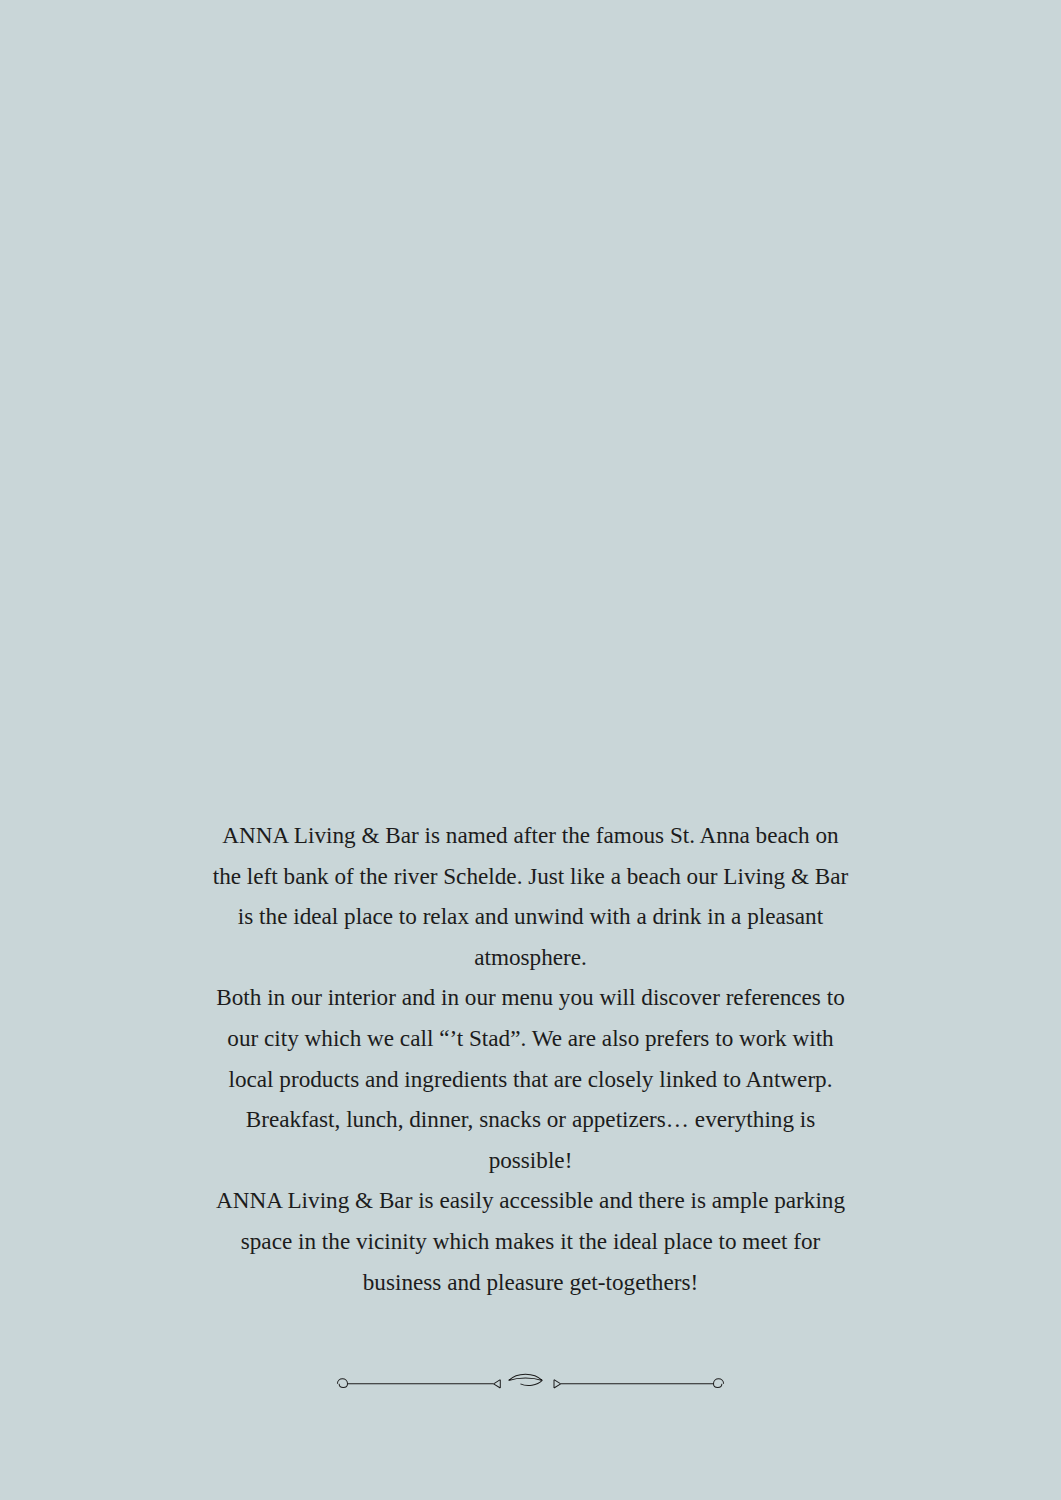ANNA Living & Bar is named after the famous St. Anna beach on the left bank of the river Schelde. Just like a beach our Living & Bar is the ideal place to relax and unwind with a drink in a pleasant atmosphere.
Both in our interior and in our menu you will discover references to our city which we call “’t Stad”. We are also prefers to work with local products and ingredients that are closely linked to Antwerp. Breakfast, lunch, dinner, snacks or appetizers… everything is possible!
ANNA Living & Bar is easily accessible and there is ample parking space in the vicinity which makes it the ideal place to meet for business and pleasure get-togethers!